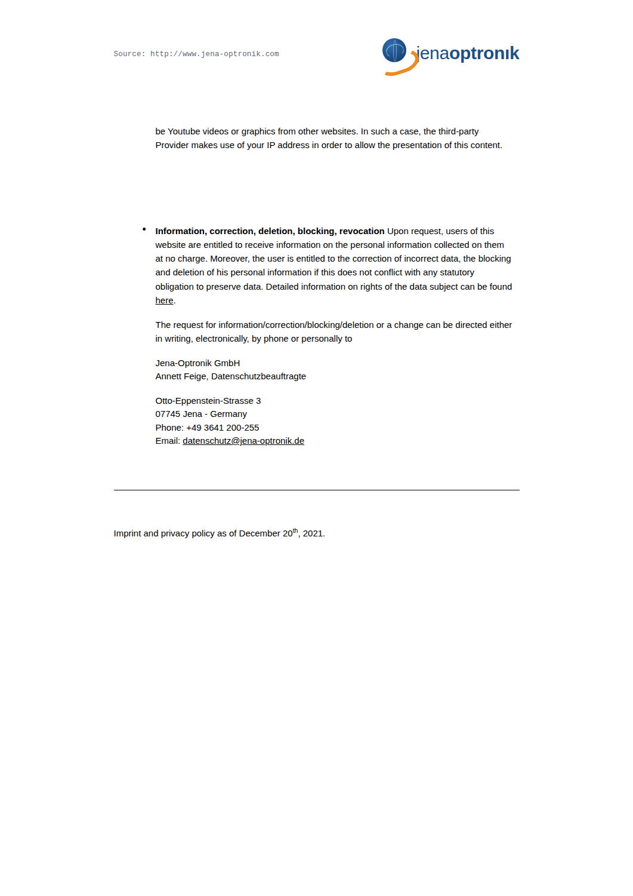Source: http://www.jena-optronik.com
jenaoptronık
be Youtube videos or graphics from other websites. In such a case, the third-party Provider makes use of your IP address in order to allow the presentation of this content.
•
Information, correction, deletion, blocking, revocation Upon request, users of this website are entitled to receive information on the personal information collected on them at no charge. Moreover, the user is entitled to the correction of incorrect data, the blocking and deletion of his personal information if this does not conflict with any statutory obligation to preserve data. Detailed information on rights of the data subject can be found here.
The request for information/correction/blocking/deletion or a change can be directed either in writing, electronically, by phone or personally to
Jena-Optronik GmbH
Annett Feige, Datenschutzbeauftragte
Otto-Eppenstein-Strasse 3
07745 Jena - Germany
Phone: +49 3641 200-255
Email: datenschutz@jena-optronik.de
Imprint and privacy policy as of December 20th, 2021.